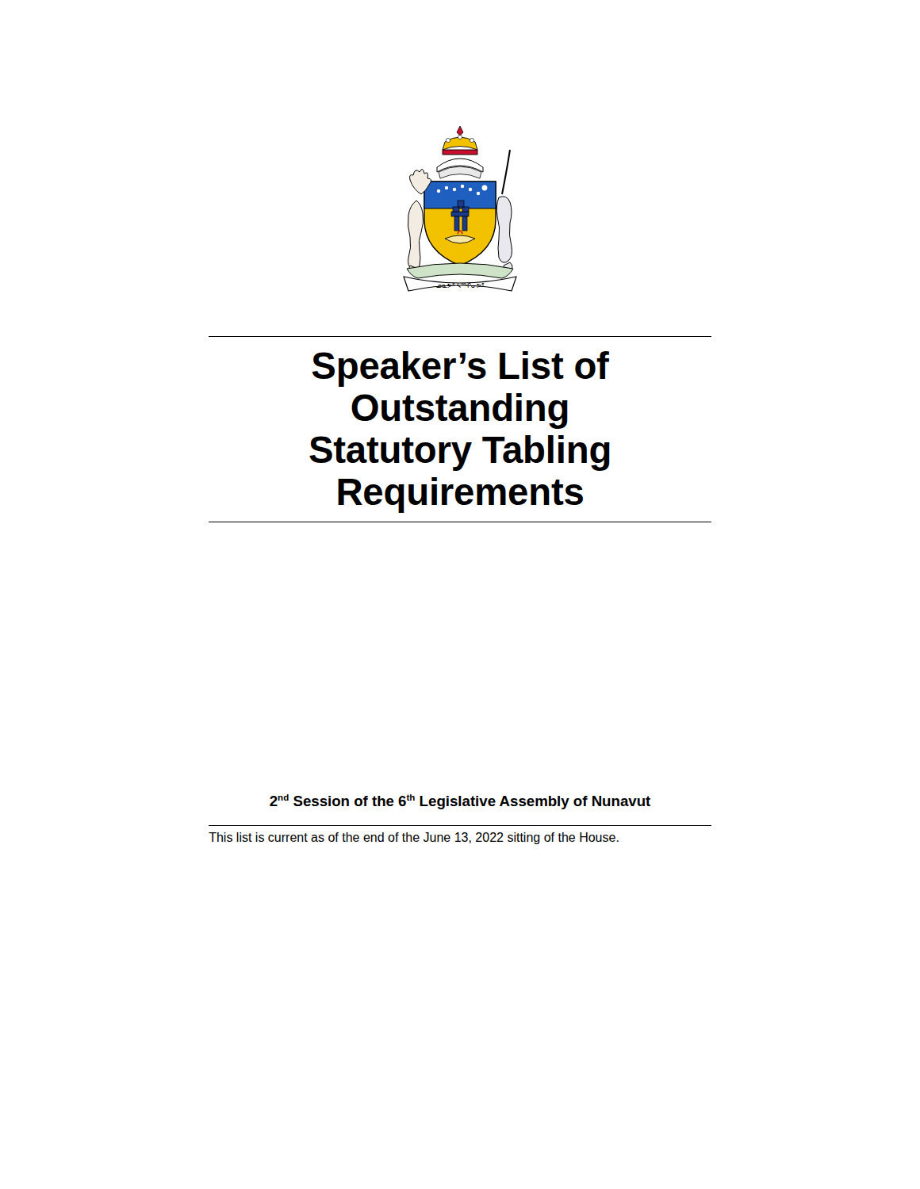ᓄᓇᕗᑦ ᓴᙱᓂᕗᑦ
Speaker’s List of Outstanding
Statutory Tabling Requirements
2nd Session of the 6th Legislative Assembly of Nunavut
This list is current as of the end of the June 13, 2022 sitting of the House.